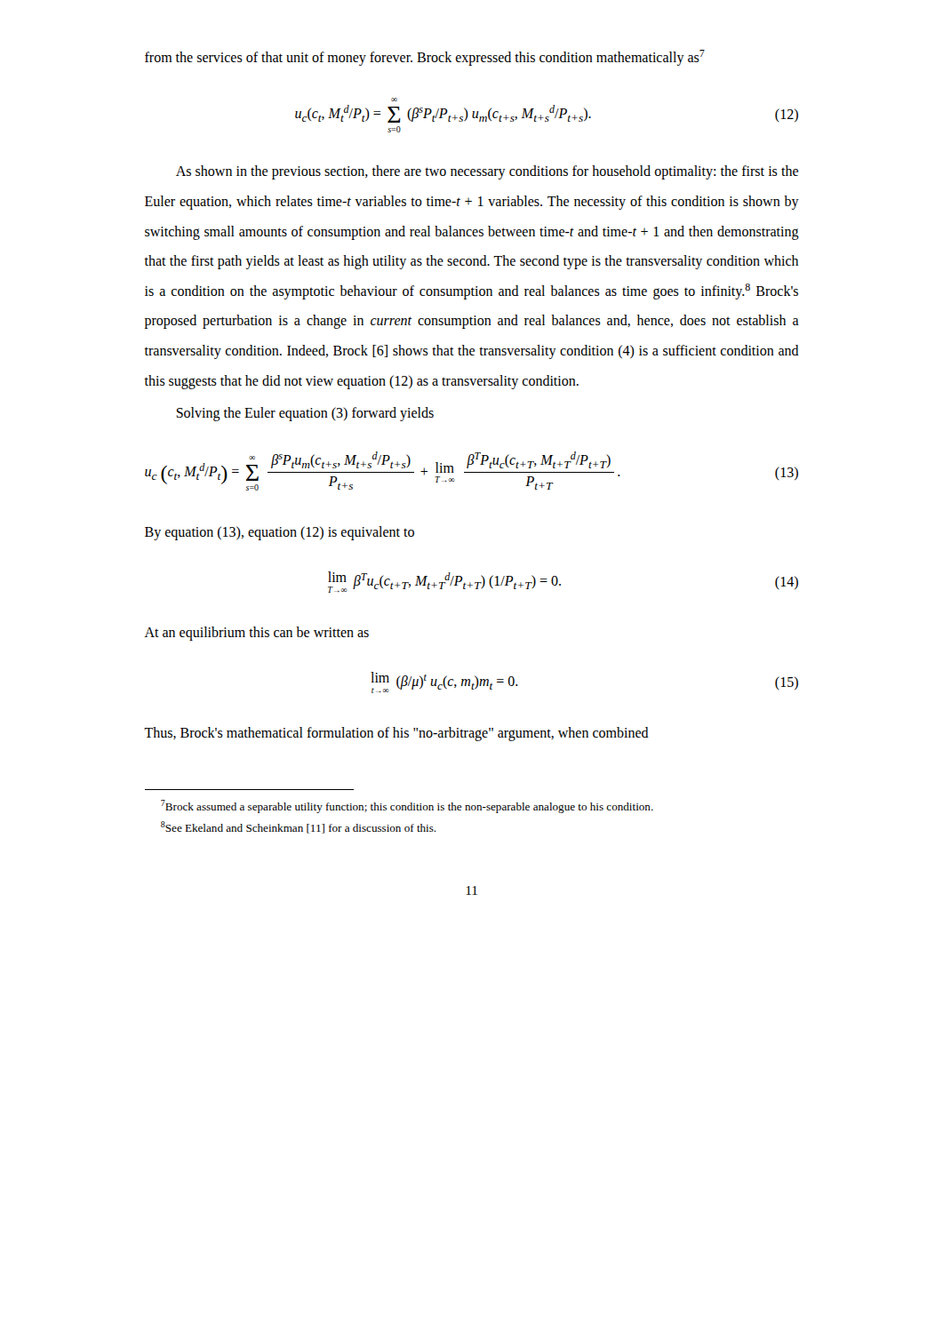from the services of that unit of money forever. Brock expressed this condition mathematically as7
uc(ct, Mtd/Pt) = ∞Σs=0 (βsPt/Pt+s) um(ct+s, Mt+sd/Pt+s).
(12)
As shown in the previous section, there are two necessary conditions for household optimality: the first is the Euler equation, which relates time-t variables to time-t + 1 variables. The necessity of this condition is shown by switching small amounts of consumption and real balances between time-t and time-t + 1 and then demonstrating that the first path yields at least as high utility as the second. The second type is the transversality condition which is a condition on the asymptotic behaviour of consumption and real balances as time goes to infinity.8 Brock's proposed perturbation is a change in current consumption and real balances and, hence, does not establish a transversality condition. Indeed, Brock [6] shows that the transversality condition (4) is a sufficient condition and this suggests that he did not view equation (12) as a transversality condition.
Solving the Euler equation (3) forward yields
uc (ct, Mtd/Pt) = ∞Σs=0 βsPtum(ct+s, Mt+sd/Pt+s) Pt+s + lim T→∞ βTPtuc(ct+T, Mt+Td/Pt+T) Pt+T.
(13)
By equation (13), equation (12) is equivalent to
lim T→∞ βTuc(ct+T, Mt+Td/Pt+T) (1/Pt+T) = 0.
(14)
At an equilibrium this can be written as
lim t→∞ (β/μ)t uc(c, mt)mt = 0.
(15)
Thus, Brock's mathematical formulation of his "no-arbitrage" argument, when combined
7Brock assumed a separable utility function; this condition is the non-separable analogue to his condition.
8See Ekeland and Scheinkman [11] for a discussion of this.
11